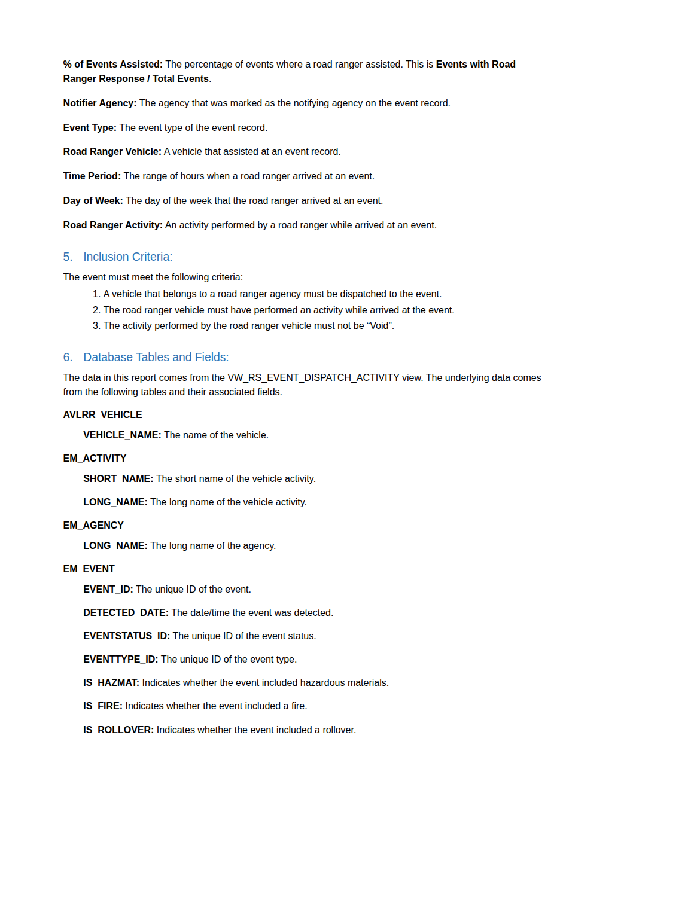% of Events Assisted: The percentage of events where a road ranger assisted. This is Events with Road Ranger Response / Total Events.
Notifier Agency: The agency that was marked as the notifying agency on the event record.
Event Type: The event type of the event record.
Road Ranger Vehicle: A vehicle that assisted at an event record.
Time Period: The range of hours when a road ranger arrived at an event.
Day of Week: The day of the week that the road ranger arrived at an event.
Road Ranger Activity: An activity performed by a road ranger while arrived at an event.
5. Inclusion Criteria:
The event must meet the following criteria:
A vehicle that belongs to a road ranger agency must be dispatched to the event.
The road ranger vehicle must have performed an activity while arrived at the event.
The activity performed by the road ranger vehicle must not be “Void”.
6. Database Tables and Fields:
The data in this report comes from the VW_RS_EVENT_DISPATCH_ACTIVITY view. The underlying data comes from the following tables and their associated fields.
AVLRR_VEHICLE
VEHICLE_NAME: The name of the vehicle.
EM_ACTIVITY
SHORT_NAME: The short name of the vehicle activity.
LONG_NAME: The long name of the vehicle activity.
EM_AGENCY
LONG_NAME: The long name of the agency.
EM_EVENT
EVENT_ID: The unique ID of the event.
DETECTED_DATE: The date/time the event was detected.
EVENTSTATUS_ID: The unique ID of the event status.
EVENTTYPE_ID: The unique ID of the event type.
IS_HAZMAT: Indicates whether the event included hazardous materials.
IS_FIRE: Indicates whether the event included a fire.
IS_ROLLOVER: Indicates whether the event included a rollover.